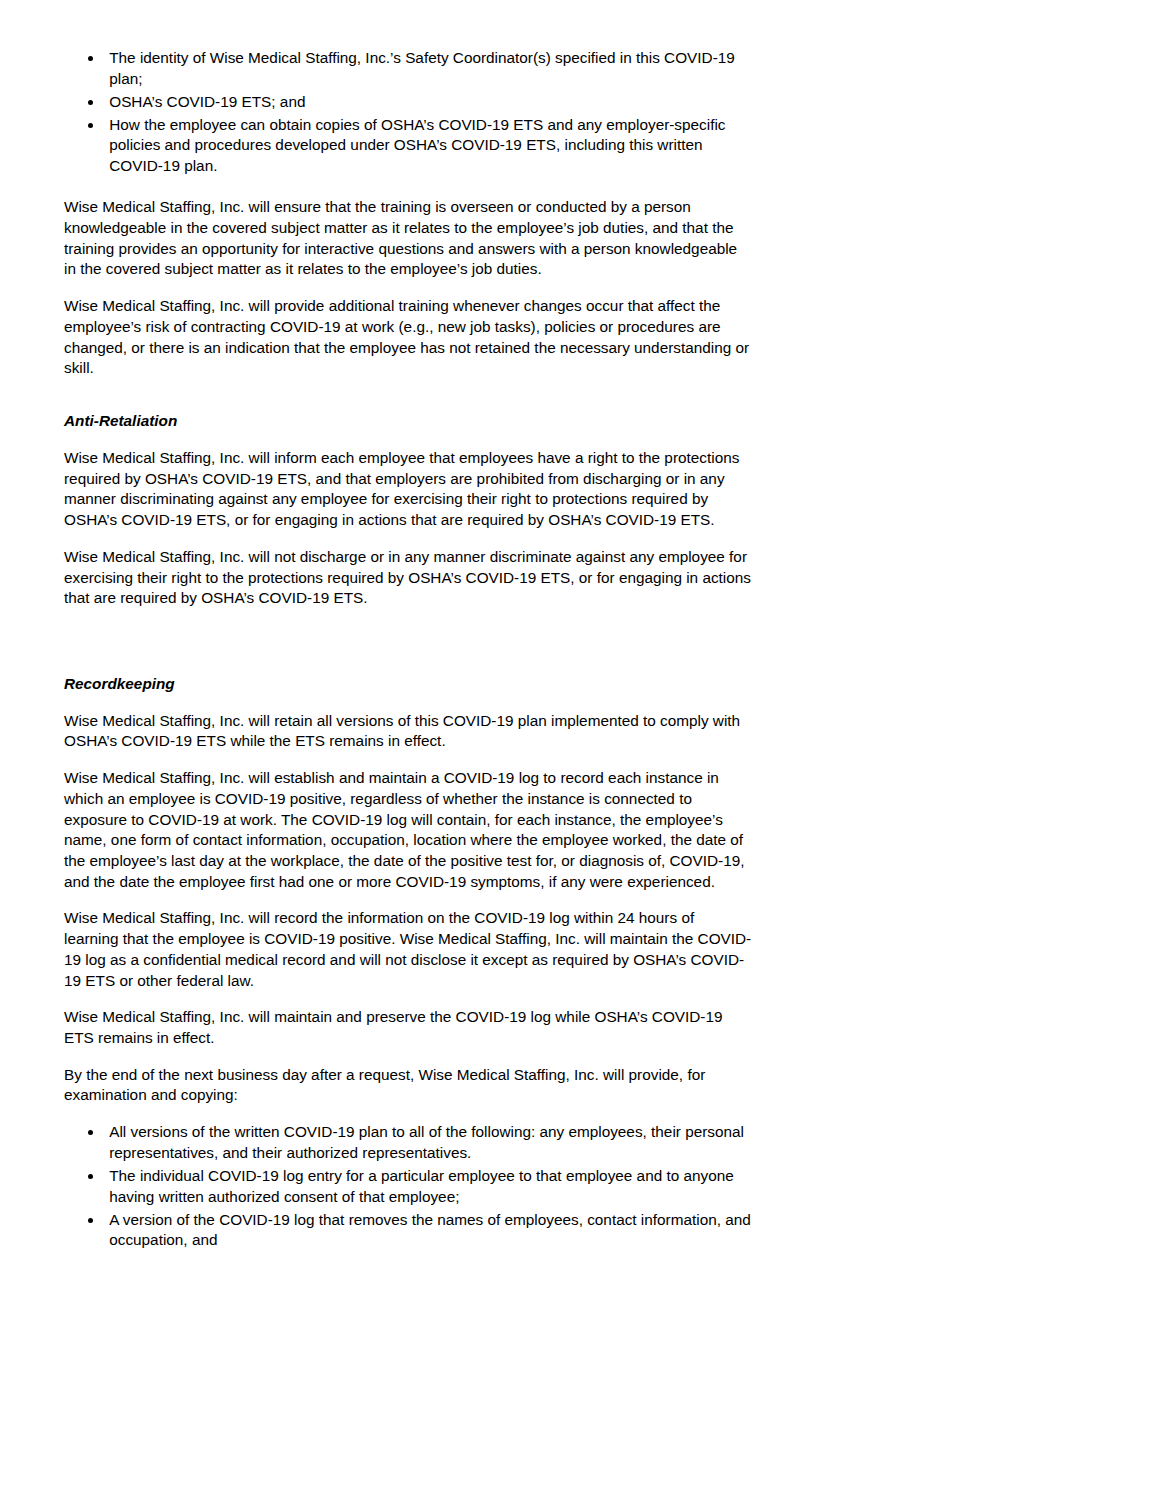The identity of Wise Medical Staffing, Inc.’s Safety Coordinator(s) specified in this COVID-19 plan;
OSHA’s COVID-19 ETS; and
How the employee can obtain copies of OSHA’s COVID-19 ETS and any employer-specific policies and procedures developed under OSHA’s COVID-19 ETS, including this written COVID-19 plan.
Wise Medical Staffing, Inc. will ensure that the training is overseen or conducted by a person knowledgeable in the covered subject matter as it relates to the employee’s job duties, and that the training provides an opportunity for interactive questions and answers with a person knowledgeable in the covered subject matter as it relates to the employee’s job duties.
Wise Medical Staffing, Inc. will provide additional training whenever changes occur that affect the employee’s risk of contracting COVID-19 at work (e.g., new job tasks), policies or procedures are changed, or there is an indication that the employee has not retained the necessary understanding or skill.
Anti-Retaliation
Wise Medical Staffing, Inc. will inform each employee that employees have a right to the protections required by OSHA’s COVID-19 ETS, and that employers are prohibited from discharging or in any manner discriminating against any employee for exercising their right to protections required by OSHA’s COVID-19 ETS, or for engaging in actions that are required by OSHA’s COVID-19 ETS.
Wise Medical Staffing, Inc. will not discharge or in any manner discriminate against any employee for exercising their right to the protections required by OSHA’s COVID-19 ETS, or for engaging in actions that are required by OSHA’s COVID-19 ETS.
Recordkeeping
Wise Medical Staffing, Inc. will retain all versions of this COVID-19 plan implemented to comply with OSHA’s COVID-19 ETS while the ETS remains in effect.
Wise Medical Staffing, Inc. will establish and maintain a COVID-19 log to record each instance in which an employee is COVID-19 positive, regardless of whether the instance is connected to exposure to COVID-19 at work. The COVID-19 log will contain, for each instance, the employee’s name, one form of contact information, occupation, location where the employee worked, the date of the employee’s last day at the workplace, the date of the positive test for, or diagnosis of, COVID-19, and the date the employee first had one or more COVID-19 symptoms, if any were experienced.
Wise Medical Staffing, Inc. will record the information on the COVID-19 log within 24 hours of learning that the employee is COVID-19 positive. Wise Medical Staffing, Inc. will maintain the COVID-19 log as a confidential medical record and will not disclose it except as required by OSHA’s COVID-19 ETS or other federal law.
Wise Medical Staffing, Inc. will maintain and preserve the COVID-19 log while OSHA’s COVID-19 ETS remains in effect.
By the end of the next business day after a request, Wise Medical Staffing, Inc. will provide, for examination and copying:
All versions of the written COVID-19 plan to all of the following: any employees, their personal representatives, and their authorized representatives.
The individual COVID-19 log entry for a particular employee to that employee and to anyone having written authorized consent of that employee;
A version of the COVID-19 log that removes the names of employees, contact information, and occupation, and